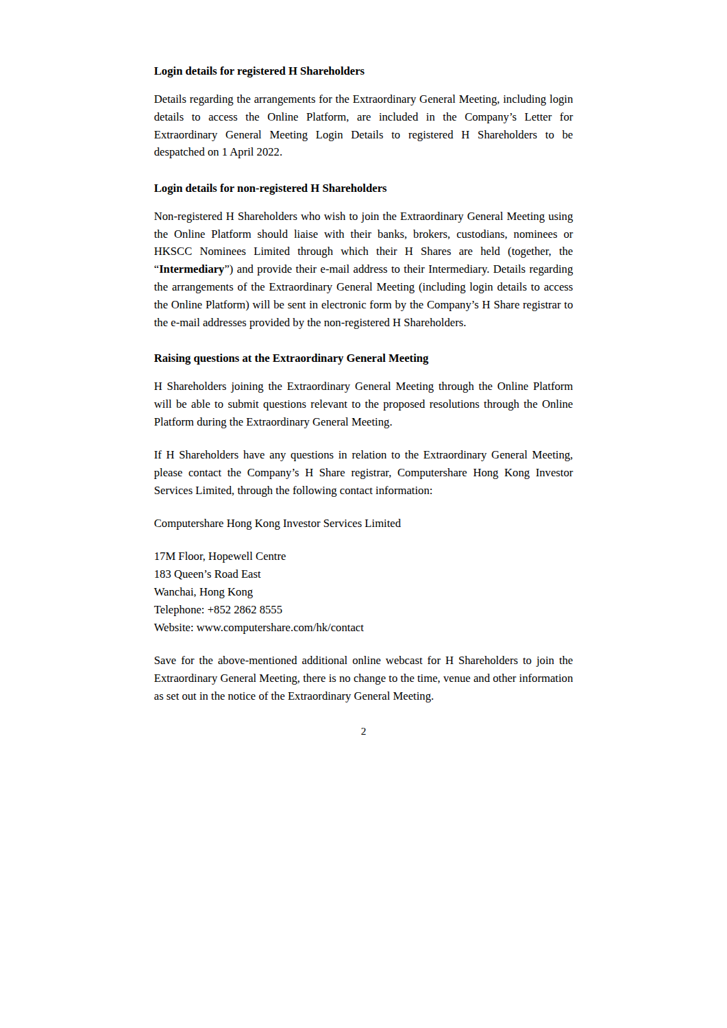Login details for registered H Shareholders
Details regarding the arrangements for the Extraordinary General Meeting, including login details to access the Online Platform, are included in the Company’s Letter for Extraordinary General Meeting Login Details to registered H Shareholders to be despatched on 1 April 2022.
Login details for non-registered H Shareholders
Non-registered H Shareholders who wish to join the Extraordinary General Meeting using the Online Platform should liaise with their banks, brokers, custodians, nominees or HKSCC Nominees Limited through which their H Shares are held (together, the “Intermediary”) and provide their e-mail address to their Intermediary. Details regarding the arrangements of the Extraordinary General Meeting (including login details to access the Online Platform) will be sent in electronic form by the Company’s H Share registrar to the e-mail addresses provided by the non-registered H Shareholders.
Raising questions at the Extraordinary General Meeting
H Shareholders joining the Extraordinary General Meeting through the Online Platform will be able to submit questions relevant to the proposed resolutions through the Online Platform during the Extraordinary General Meeting.
If H Shareholders have any questions in relation to the Extraordinary General Meeting, please contact the Company’s H Share registrar, Computershare Hong Kong Investor Services Limited, through the following contact information:
Computershare Hong Kong Investor Services Limited
17M Floor, Hopewell Centre
183 Queen’s Road East
Wanchai, Hong Kong
Telephone: +852 2862 8555
Website: www.computershare.com/hk/contact
Save for the above-mentioned additional online webcast for H Shareholders to join the Extraordinary General Meeting, there is no change to the time, venue and other information as set out in the notice of the Extraordinary General Meeting.
2